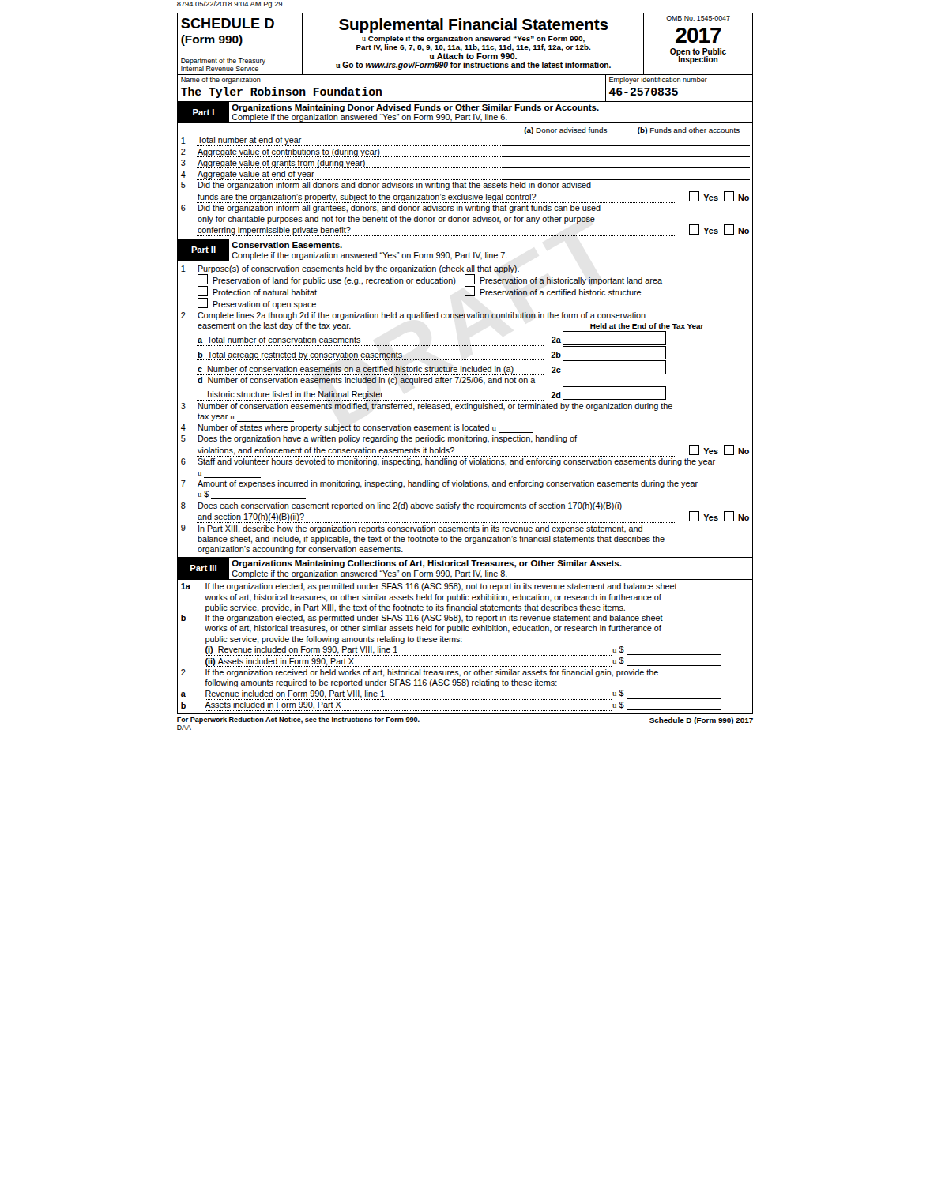DRAFT
8794 05/22/2018 9:04 AM Pg 29
| SCHEDULE D (Form 990) Department of the Treasury Internal Revenue Service | Supplemental Financial Statements u Complete if the organization answered “Yes” on Form 990, Part IV, line 6, 7, 8, 9, 10, 11a, 11b, 11c, 11d, 11e, 11f, 12a, or 12b. u Attach to Form 990. u Go to www.irs.gov/Form990 for instructions and the latest information. | OMB No. 1545-0047 2017 Open to Public Inspection |
| Name of the organization | Employer identification number |
| The Tyler Robinson Foundation | 46-2570835 |
| Part I | Organizations Maintaining Donor Advised Funds or Other Similar Funds or Accounts. Complete if the organization answered “Yes” on Form 990, Part IV, line 6. |
| | | (a) Donor advised funds | (b) Funds and other accounts |
| 1 | Total number at end of year | | |
| 2 | Aggregate value of contributions to (during year) | | |
| 3 | Aggregate value of grants from (during year) | | |
| 4 | Aggregate value at end of year | | |
| 5 | Did the organization inform all donors and donor advisors in writing that the assets held in donor advised | |
| | funds are the organization’s property, subject to the organization’s exclusive legal control? | Yes No |
| 6 | Did the organization inform all grantees, donors, and donor advisors in writing that grant funds can be used | |
| | only for charitable purposes and not for the benefit of the donor or donor advisor, or for any other purpose | |
| | conferring impermissible private benefit? | Yes No |
| Part II | Conservation Easements. Complete if the organization answered “Yes” on Form 990, Part IV, line 7. |
| 1 | Purpose(s) of conservation easements held by the organization (check all that apply). |
| | Preservation of land for public use (e.g., recreation or education) | Preservation of a historically important land area |
| | Protection of natural habitat | Preservation of a certified historic structure |
| | Preservation of open space | |
| 2 | Complete lines 2a through 2d if the organization held a qualified conservation contribution in the form of a conservation |
| | easement on the last day of the tax year. | Held at the End of the Tax Year |
| | a Total number of conservation easements | 2a | |
| | b Total acreage restricted by conservation easements | 2b | |
| | c Number of conservation easements on a certified historic structure included in (a) | 2c | |
| | d Number of conservation easements included in (c) acquired after 7/25/06, and not on a | | |
| | historic structure listed in the National Register | 2d | |
| 3 | Number of conservation easements modified, transferred, released, extinguished, or terminated by the organization during the |
| | tax year u |
| 4 | Number of states where property subject to conservation easement is located u |
| 5 | Does the organization have a written policy regarding the periodic monitoring, inspection, handling of | |
| | violations, and enforcement of the conservation easements it holds? | Yes No |
| 6 | Staff and volunteer hours devoted to monitoring, inspecting, handling of violations, and enforcing conservation easements during the year |
| | u |
| 7 | Amount of expenses incurred in monitoring, inspecting, handling of violations, and enforcing conservation easements during the year |
| | u $ |
| 8 | Does each conservation easement reported on line 2(d) above satisfy the requirements of section 170(h)(4)(B)(i) | |
| | and section 170(h)(4)(B)(ii)? | Yes No |
| 9 | In Part XIII, describe how the organization reports conservation easements in its revenue and expense statement, and |
| | balance sheet, and include, if applicable, the text of the footnote to the organization’s financial statements that describes the |
| | organization’s accounting for conservation easements. |
| Part III | Organizations Maintaining Collections of Art, Historical Treasures, or Other Similar Assets. Complete if the organization answered “Yes” on Form 990, Part IV, line 8. |
| 1a | If the organization elected, as permitted under SFAS 116 (ASC 958), not to report in its revenue statement and balance sheet |
| | works of art, historical treasures, or other similar assets held for public exhibition, education, or research in furtherance of |
| | public service, provide, in Part XIII, the text of the footnote to its financial statements that describes these items. |
| b | If the organization elected, as permitted under SFAS 116 (ASC 958), to report in its revenue statement and balance sheet |
| | works of art, historical treasures, or other similar assets held for public exhibition, education, or research in furtherance of |
| | public service, provide the following amounts relating to these items: |
| | (i) Revenue included on Form 990, Part VIII, line 1 | u $ |
| | (ii) Assets included in Form 990, Part X | u $ |
| 2 | If the organization received or held works of art, historical treasures, or other similar assets for financial gain, provide the |
| | following amounts required to be reported under SFAS 116 (ASC 958) relating to these items: |
| a | Revenue included on Form 990, Part VIII, line 1 | u $ |
| b | Assets included in Form 990, Part X | u $ |
For Paperwork Reduction Act Notice, see the Instructions for Form 990.
Schedule D (Form 990) 2017
DAA